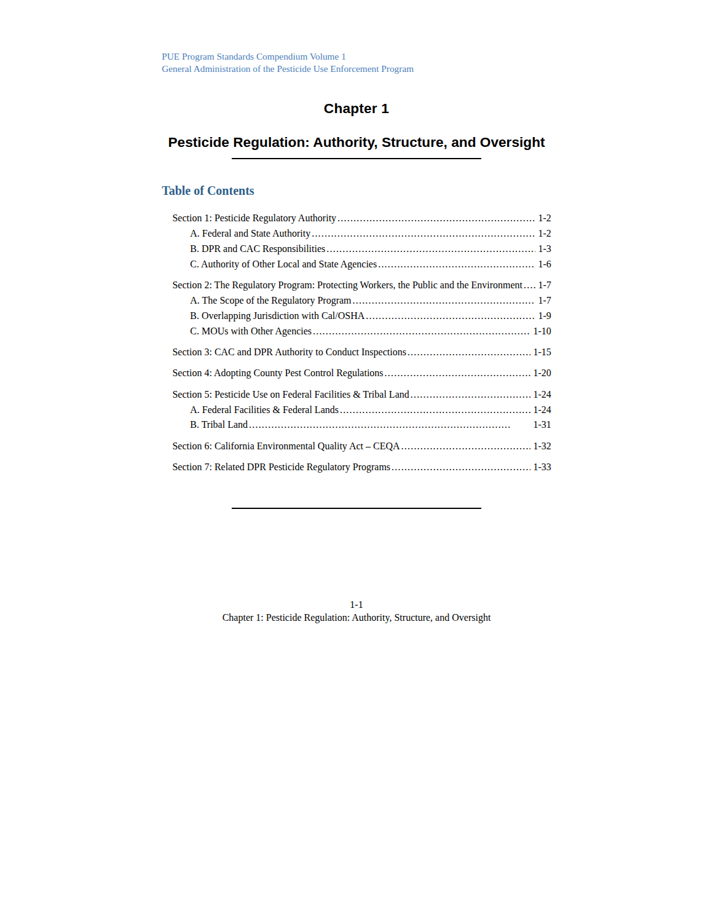PUE Program Standards Compendium Volume 1
General Administration of the Pesticide Use Enforcement Program
Chapter 1
Pesticide Regulation: Authority, Structure, and Oversight
Table of Contents
Section 1: Pesticide Regulatory Authority .................................................................................. 1-2
A. Federal and State Authority .................................................................................. 1-2
B. DPR and CAC Responsibilities .................................................................................. 1-3
C. Authority of Other Local and State Agencies .................................................................................. 1-6
Section 2: The Regulatory Program: Protecting Workers, the Public and the Environment .... 1-7
A. The Scope of the Regulatory Program .................................................................................. 1-7
B. Overlapping Jurisdiction with Cal/OSHA .................................................................................. 1-9
C. MOUs with Other Agencies .................................................................................. 1-10
Section 3: CAC and DPR Authority to Conduct Inspections .................................................................................. 1-15
Section 4: Adopting County Pest Control Regulations .................................................................................. 1-20
Section 5: Pesticide Use on Federal Facilities & Tribal Land .................................................................................. 1-24
A. Federal Facilities & Federal Lands .................................................................................. 1-24
B. Tribal Land .................................................................................. 1-31
Section 6: California Environmental Quality Act – CEQA .................................................................................. 1-32
Section 7: Related DPR Pesticide Regulatory Programs .................................................................................. 1-33
1-1 Chapter 1: Pesticide Regulation: Authority, Structure, and Oversight